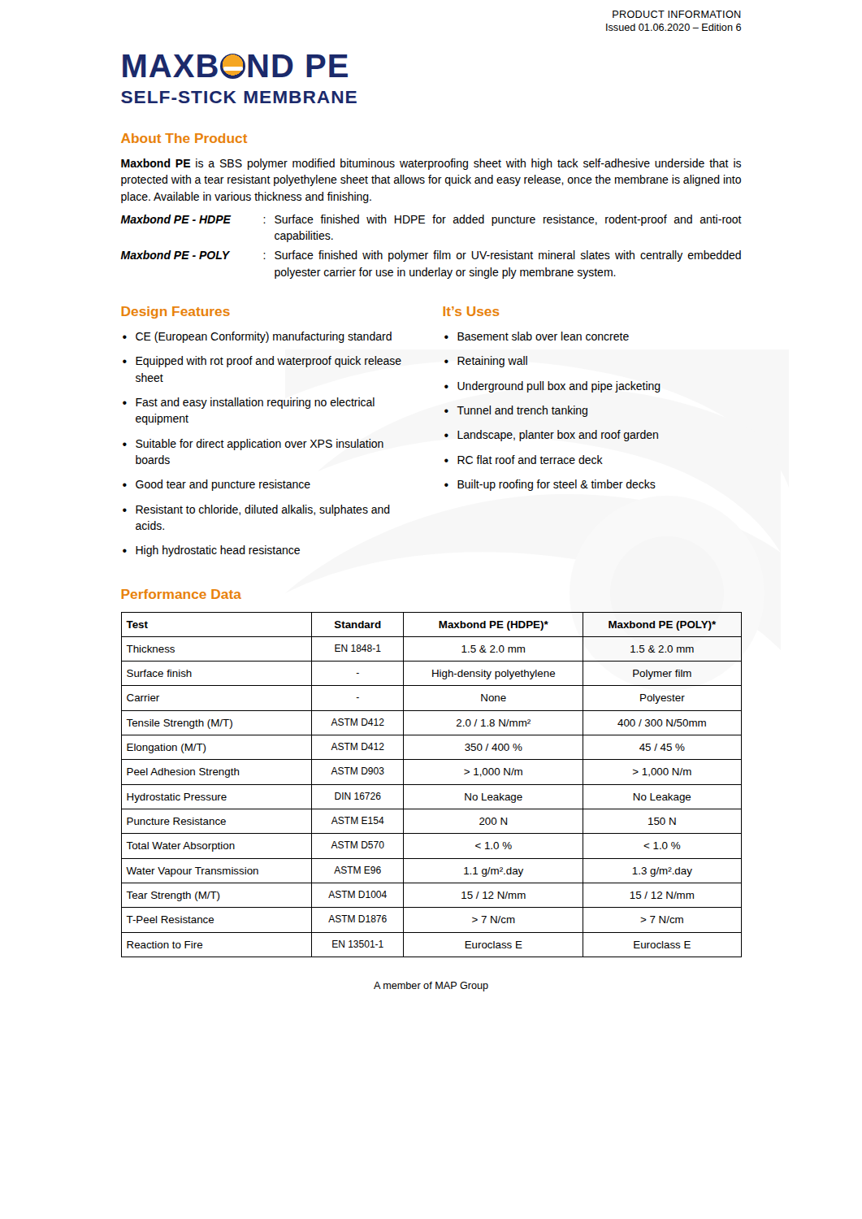PRODUCT INFORMATION
Issued 01.06.2020 – Edition 6
MAXB ND PE
SELF-STICK MEMBRANE
About The Product
Maxbond PE is a SBS polymer modified bituminous waterproofing sheet with high tack self-adhesive underside that is protected with a tear resistant polyethylene sheet that allows for quick and easy release, once the membrane is aligned into place. Available in various thickness and finishing.
Maxbond PE - HDPE
:
Surface finished with HDPE for added puncture resistance, rodent-proof and anti-root capabilities.
Maxbond PE - POLY
:
Surface finished with polymer film or UV-resistant mineral slates with centrally embedded polyester carrier for use in underlay or single ply membrane system.
Design Features
CE (European Conformity) manufacturing standard
Equipped with rot proof and waterproof quick release sheet
Fast and easy installation requiring no electrical equipment
Suitable for direct application over XPS insulation boards
Good tear and puncture resistance
Resistant to chloride, diluted alkalis, sulphates and acids.
High hydrostatic head resistance
It’s Uses
Basement slab over lean concrete
Retaining wall
Underground pull box and pipe jacketing
Tunnel and trench tanking
Landscape, planter box and roof garden
RC flat roof and terrace deck
Built-up roofing for steel & timber decks
Performance Data
| Test | Standard | Maxbond PE (HDPE)* | Maxbond PE (POLY)* |
| --- | --- | --- | --- |
| Thickness | EN 1848-1 | 1.5 & 2.0 mm | 1.5 & 2.0 mm |
| Surface finish | - | High-density polyethylene | Polymer film |
| Carrier | - | None | Polyester |
| Tensile Strength (M/T) | ASTM D412 | 2.0 / 1.8 N/mm² | 400 / 300 N/50mm |
| Elongation (M/T) | ASTM D412 | 350 / 400 % | 45 / 45 % |
| Peel Adhesion Strength | ASTM D903 | > 1,000 N/m | > 1,000 N/m |
| Hydrostatic Pressure | DIN 16726 | No Leakage | No Leakage |
| Puncture Resistance | ASTM E154 | 200 N | 150 N |
| Total Water Absorption | ASTM D570 | < 1.0 % | < 1.0 % |
| Water Vapour Transmission | ASTM E96 | 1.1 g/m².day | 1.3 g/m².day |
| Tear Strength (M/T) | ASTM D1004 | 15 / 12 N/mm | 15 / 12 N/mm |
| T-Peel Resistance | ASTM D1876 | > 7 N/cm | > 7 N/cm |
| Reaction to Fire | EN 13501-1 | Euroclass E | Euroclass E |
A member of MAP Group